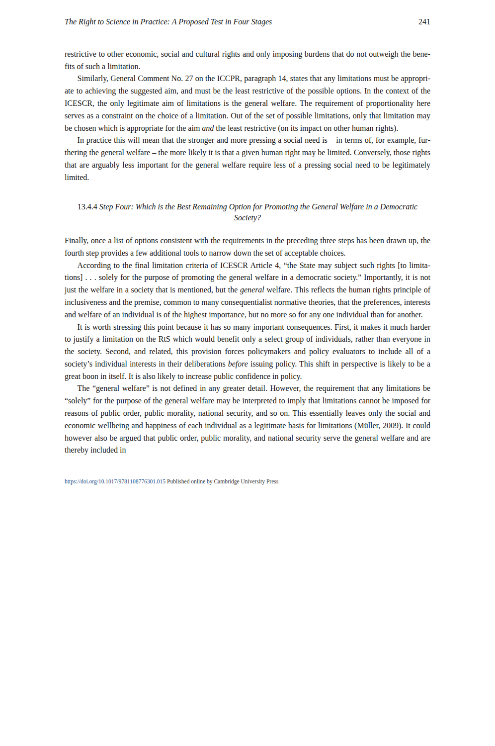The Right to Science in Practice: A Proposed Test in Four Stages 241
restrictive to other economic, social and cultural rights and only imposing burdens that do not outweigh the benefits of such a limitation.
Similarly, General Comment No. 27 on the ICCPR, paragraph 14, states that any limitations must be appropriate to achieving the suggested aim, and must be the least restrictive of the possible options. In the context of the ICESCR, the only legitimate aim of limitations is the general welfare. The requirement of proportionality here serves as a constraint on the choice of a limitation. Out of the set of possible limitations, only that limitation may be chosen which is appropriate for the aim and the least restrictive (on its impact on other human rights).
In practice this will mean that the stronger and more pressing a social need is – in terms of, for example, furthering the general welfare – the more likely it is that a given human right may be limited. Conversely, those rights that are arguably less important for the general welfare require less of a pressing social need to be legitimately limited.
13.4.4 Step Four: Which is the Best Remaining Option for Promoting the General Welfare in a Democratic Society?
Finally, once a list of options consistent with the requirements in the preceding three steps has been drawn up, the fourth step provides a few additional tools to narrow down the set of acceptable choices.
According to the final limitation criteria of ICESCR Article 4, “the State may subject such rights [to limitations] . . . solely for the purpose of promoting the general welfare in a democratic society.” Importantly, it is not just the welfare in a society that is mentioned, but the general welfare. This reflects the human rights principle of inclusiveness and the premise, common to many consequentialist normative theories, that the preferences, interests and welfare of an individual is of the highest importance, but no more so for any one individual than for another.
It is worth stressing this point because it has so many important consequences. First, it makes it much harder to justify a limitation on the RtS which would benefit only a select group of individuals, rather than everyone in the society. Second, and related, this provision forces policymakers and policy evaluators to include all of a society’s individual interests in their deliberations before issuing policy. This shift in perspective is likely to be a great boon in itself. It is also likely to increase public confidence in policy.
The “general welfare” is not defined in any greater detail. However, the requirement that any limitations be “solely” for the purpose of the general welfare may be interpreted to imply that limitations cannot be imposed for reasons of public order, public morality, national security, and so on. This essentially leaves only the social and economic wellbeing and happiness of each individual as a legitimate basis for limitations (Müller, 2009). It could however also be argued that public order, public morality, and national security serve the general welfare and are thereby included in
https://doi.org/10.1017/9781108776301.015 Published online by Cambridge University Press